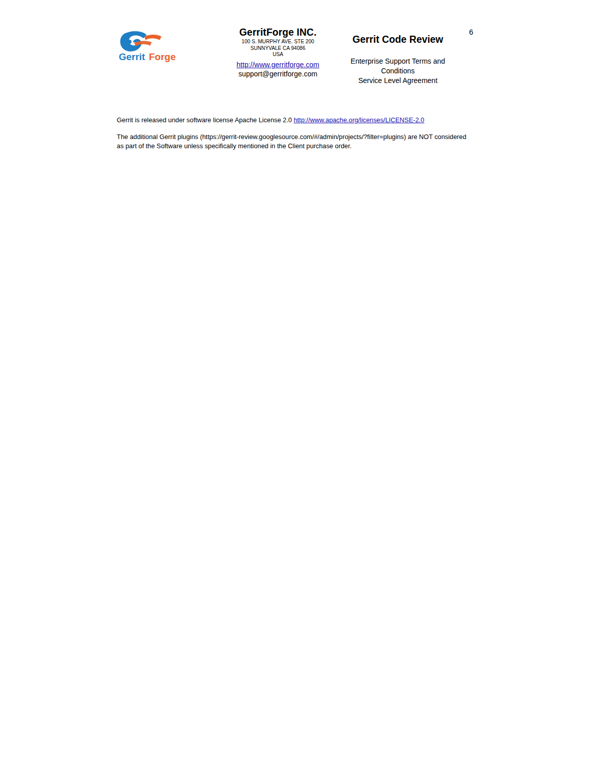Gerrit Forge
GerritForge INC.
100 S. MURPHY AVE. STE 200
SUNNYVALE CA 94086
USA
http://www.gerritforge.com
support@gerritforge.com
Gerrit Code Review
Enterprise Support Terms and Conditions
Service Level Agreement
6
Gerrit is released under software license Apache License 2.0 http://www.apache.org/licenses/LICENSE-2.0
The additional Gerrit plugins (https://gerrit-review.googlesource.com/#/admin/projects/?filter=plugins) are NOT considered as part of the Software unless specifically mentioned in the Client purchase order.